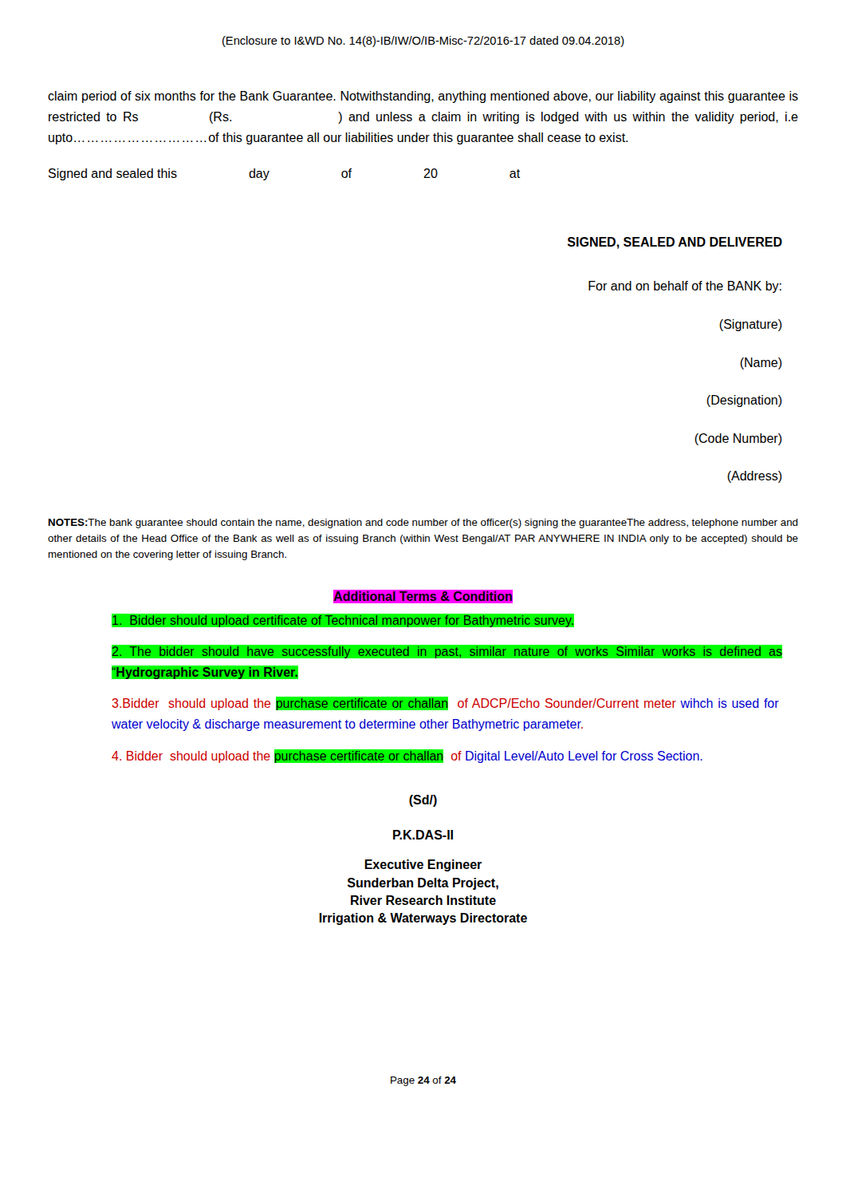(Enclosure to I&WD No. 14(8)-IB/IW/O/IB-Misc-72/2016-17 dated 09.04.2018)
claim period of six months for the Bank Guarantee. Notwithstanding, anything mentioned above, our liability against this guarantee is restricted to Rs (Rs. ) and unless a claim in writing is lodged with us within the validity period, i.e upto…………………………of this guarantee all our liabilities under this guarantee shall cease to exist.
Signed and sealed this day of 20 at
SIGNED, SEALED AND DELIVERED
For and on behalf of the BANK by:
(Signature)
(Name)
(Designation)
(Code Number)
(Address)
NOTES: The bank guarantee should contain the name, designation and code number of the officer(s) signing the guaranteeThe address, telephone number and other details of the Head Office of the Bank as well as of issuing Branch (within West Bengal/AT PAR ANYWHERE IN INDIA only to be accepted) should be mentioned on the covering letter of issuing Branch.
Additional Terms & Condition
1. Bidder should upload certificate of Technical manpower for Bathymetric survey.
2. The bidder should have successfully executed in past, similar nature of works Similar works is defined as “Hydrographic Survey in River.
3.Bidder should upload the purchase certificate or challan of ADCP/Echo Sounder/Current meter wihch is used for water velocity & discharge measurement to determine other Bathymetric parameter.
4. Bidder should upload the purchase certificate or challan of Digital Level/Auto Level for Cross Section.
(Sd/)
P.K.DAS-II
Executive Engineer
Sunderban Delta Project,
River Research Institute
Irrigation & Waterways Directorate
Page 24 of 24